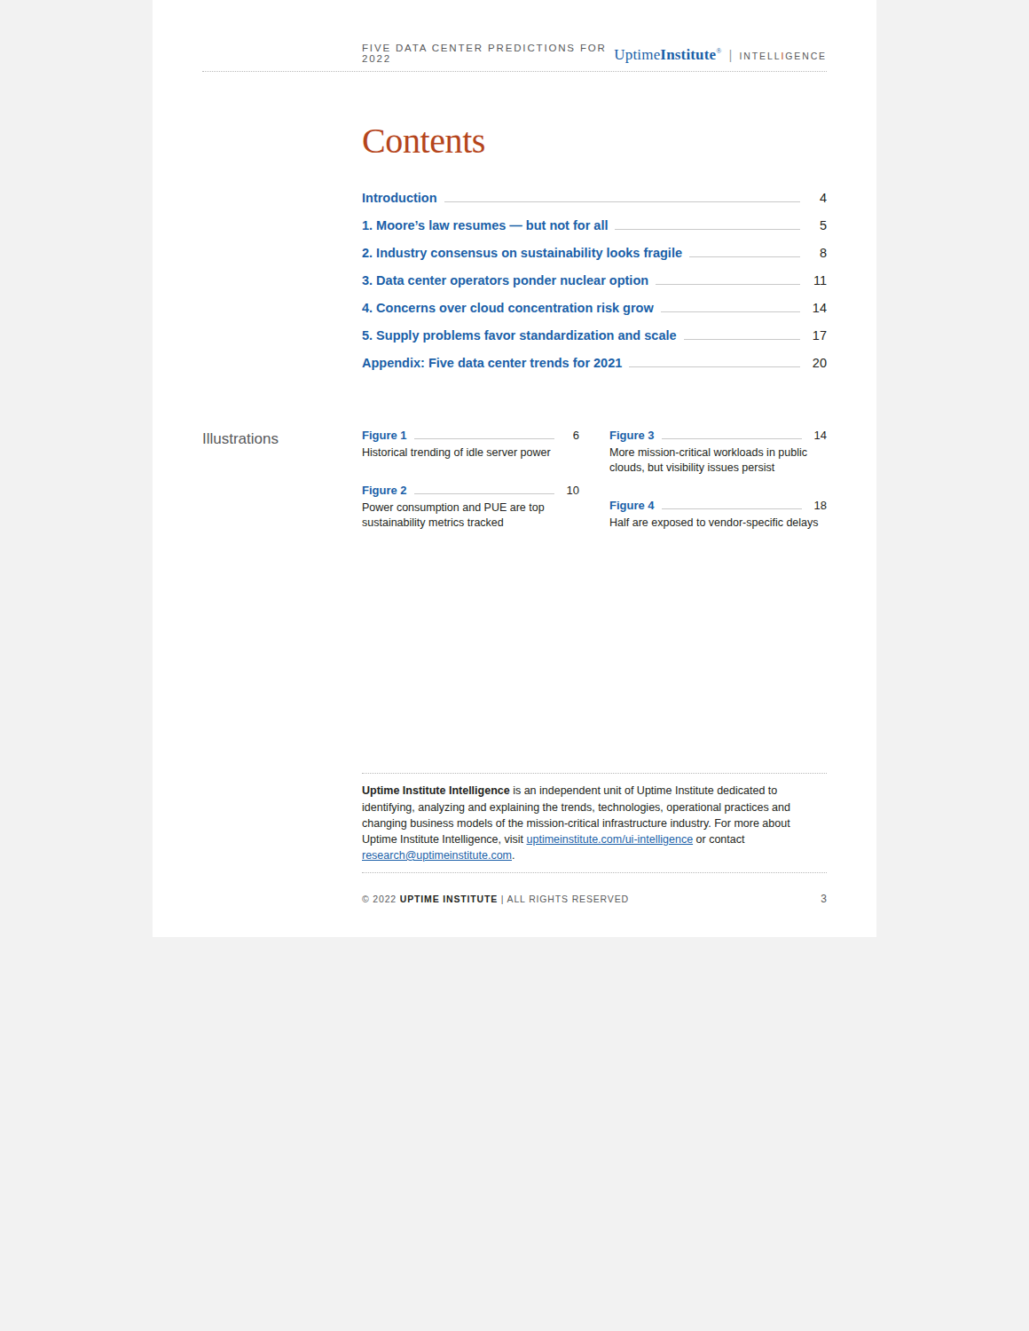Five Data Center Predictions for 2022
UptimeInstitute® | INTELLIGENCE
Contents
Introduction 4
1. Moore’s law resumes — but not for all 5
2. Industry consensus on sustainability looks fragile 8
3. Data center operators ponder nuclear option 11
4. Concerns over cloud concentration risk grow 14
5. Supply problems favor standardization and scale 17
Appendix: Five data center trends for 2021 20
Illustrations
Figure 1 6
Historical trending of idle server power
Figure 2 10
Power consumption and PUE are top
sustainability metrics tracked
Figure 3 14
More mission-critical workloads in public
clouds, but visibility issues persist
Figure 4 18
Half are exposed to vendor-specific delays
Uptime Institute Intelligence is an independent unit of Uptime Institute dedicated to identifying, analyzing and explaining the trends, technologies, operational practices and changing business models of the mission-critical infrastructure industry. For more about Uptime Institute Intelligence, visit uptimeinstitute.com/ui-intelligence or contact research@uptimeinstitute.com.
© 2022 UPTIME INSTITUTE | ALL RIGHTS RESERVED
3